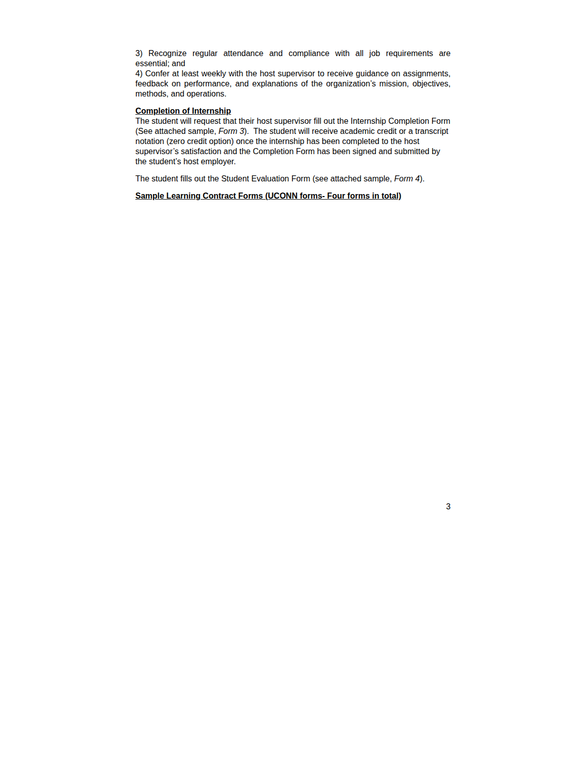3) Recognize regular attendance and compliance with all job requirements are essential; and
4) Confer at least weekly with the host supervisor to receive guidance on assignments, feedback on performance, and explanations of the organization’s mission, objectives, methods, and operations.
Completion of Internship
The student will request that their host supervisor fill out the Internship Completion Form (See attached sample, Form 3). The student will receive academic credit or a transcript notation (zero credit option) once the internship has been completed to the host supervisor’s satisfaction and the Completion Form has been signed and submitted by the student’s host employer.
The student fills out the Student Evaluation Form (see attached sample, Form 4).
Sample Learning Contract Forms (UCONN forms- Four forms in total)
3